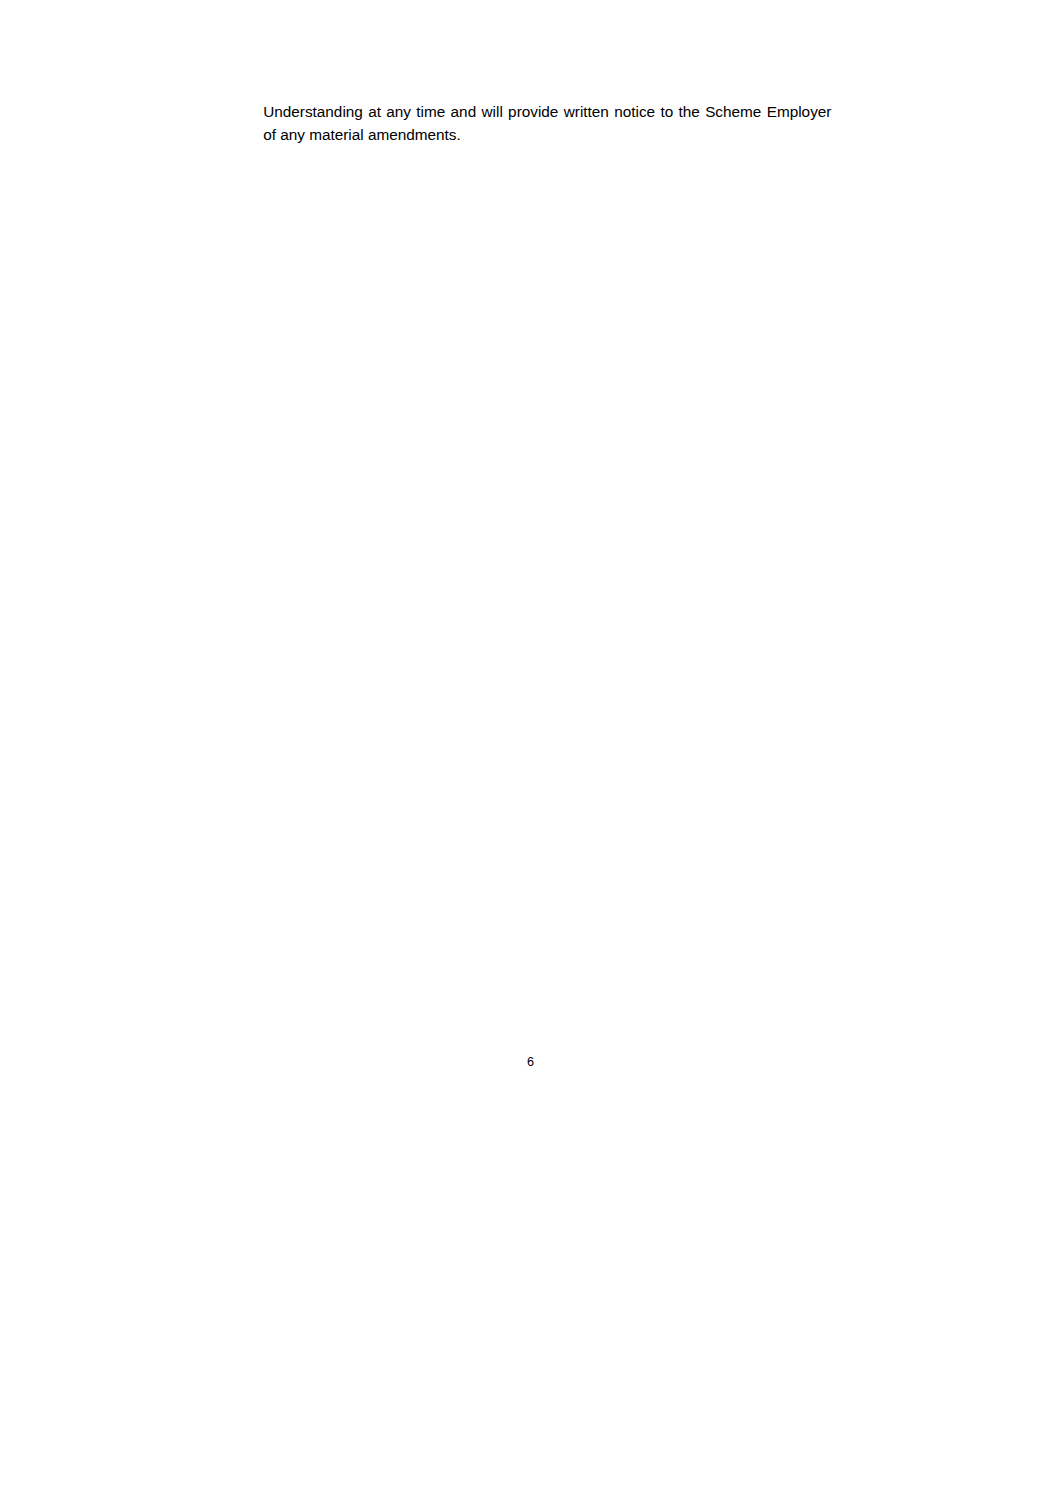Understanding at any time and will provide written notice to the Scheme Employer of any material amendments.
6